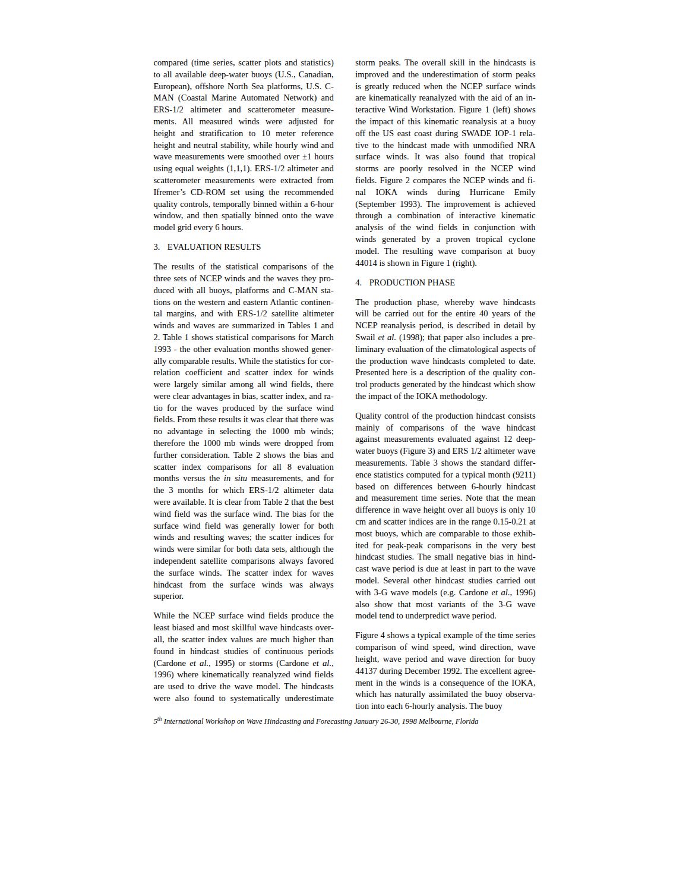compared (time series, scatter plots and statistics) to all available deep-water buoys (U.S., Canadian, European), offshore North Sea platforms, U.S. C-MAN (Coastal Marine Automated Network) and ERS-1/2 altimeter and scatterometer measurements. All measured winds were adjusted for height and stratification to 10 meter reference height and neutral stability, while hourly wind and wave measurements were smoothed over ±1 hours using equal weights (1,1,1). ERS-1/2 altimeter and scatterometer measurements were extracted from Ifremer’s CD-ROM set using the recommended quality controls, temporally binned within a 6-hour window, and then spatially binned onto the wave model grid every 6 hours.
3. EVALUATION RESULTS
The results of the statistical comparisons of the three sets of NCEP winds and the waves they produced with all buoys, platforms and C-MAN stations on the western and eastern Atlantic continental margins, and with ERS-1/2 satellite altimeter winds and waves are summarized in Tables 1 and 2. Table 1 shows statistical comparisons for March 1993 - the other evaluation months showed generally comparable results. While the statistics for correlation coefficient and scatter index for winds were largely similar among all wind fields, there were clear advantages in bias, scatter index, and ratio for the waves produced by the surface wind fields. From these results it was clear that there was no advantage in selecting the 1000 mb winds; therefore the 1000 mb winds were dropped from further consideration. Table 2 shows the bias and scatter index comparisons for all 8 evaluation months versus the in situ measurements, and for the 3 months for which ERS-1/2 altimeter data were available. It is clear from Table 2 that the best wind field was the surface wind. The bias for the surface wind field was generally lower for both winds and resulting waves; the scatter indices for winds were similar for both data sets, although the independent satellite comparisons always favored the surface winds. The scatter index for waves hindcast from the surface winds was always superior.
While the NCEP surface wind fields produce the least biased and most skillful wave hindcasts overall, the scatter index values are much higher than found in hindcast studies of continuous periods (Cardone et al., 1995) or storms (Cardone et al., 1996) where kinematically reanalyzed wind fields are used to drive the wave model. The hindcasts were also found to systematically underestimate storm peaks. The overall skill in the hindcasts is improved and the underestimation of storm peaks is greatly reduced when the NCEP surface winds are kinematically reanalyzed with the aid of an interactive Wind Workstation. Figure 1 (left) shows the impact of this kinematic reanalysis at a buoy off the US east coast during SWADE IOP-1 relative to the hindcast made with unmodified NRA surface winds. It was also found that tropical storms are poorly resolved in the NCEP wind fields. Figure 2 compares the NCEP winds and final IOKA winds during Hurricane Emily (September 1993). The improvement is achieved through a combination of interactive kinematic analysis of the wind fields in conjunction with winds generated by a proven tropical cyclone model. The resulting wave comparison at buoy 44014 is shown in Figure 1 (right).
4. PRODUCTION PHASE
The production phase, whereby wave hindcasts will be carried out for the entire 40 years of the NCEP reanalysis period, is described in detail by Swail et al. (1998); that paper also includes a preliminary evaluation of the climatological aspects of the production wave hindcasts completed to date. Presented here is a description of the quality control products generated by the hindcast which show the impact of the IOKA methodology.
Quality control of the production hindcast consists mainly of comparisons of the wave hindcast against measurements evaluated against 12 deep-water buoys (Figure 3) and ERS 1/2 altimeter wave measurements. Table 3 shows the standard difference statistics computed for a typical month (9211) based on differences between 6-hourly hindcast and measurement time series. Note that the mean difference in wave height over all buoys is only 10 cm and scatter indices are in the range 0.15-0.21 at most buoys, which are comparable to those exhibited for peak-peak comparisons in the very best hindcast studies. The small negative bias in hindcast wave period is due at least in part to the wave model. Several other hindcast studies carried out with 3-G wave models (e.g. Cardone et al., 1996) also show that most variants of the 3-G wave model tend to underpredict wave period.
Figure 4 shows a typical example of the time series comparison of wind speed, wind direction, wave height, wave period and wave direction for buoy 44137 during December 1992. The excellent agreement in the winds is a consequence of the IOKA, which has naturally assimilated the buoy observation into each 6-hourly analysis. The buoy
5th International Workshop on Wave Hindcasting and Forecasting January 26-30, 1998 Melbourne, Florida